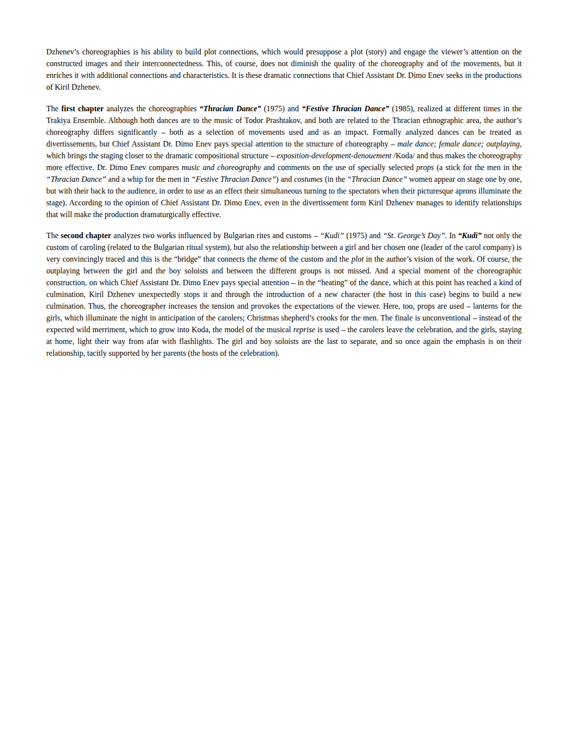Dzhenev’s choreographies is his ability to build plot connections, which would presuppose a plot (story) and engage the viewer’s attention on the constructed images and their interconnectedness. This, of course, does not diminish the quality of the choreography and of the movements, but it enriches it with additional connections and characteristics. It is these dramatic connections that Chief Assistant Dr. Dimo Enev seeks in the productions of Kiril Dzhenev.
The first chapter analyzes the choreographies “Thracian Dance” (1975) and “Festive Thracian Dance” (1985), realized at different times in the Trakiya Ensemble. Although both dances are to the music of Todor Prashtakov, and both are related to the Thracian ethnographic area, the author’s choreography differs significantly – both as a selection of movements used and as an impact. Formally analyzed dances can be treated as divertissements, but Chief Assistant Dr. Dimo Enev pays special attention to the structure of choreography – male dance; female dance; outplaying, which brings the staging closer to the dramatic compositional structure – exposition-development-denouement /Koda/ and thus makes the choreography more effective. Dr. Dimo Enev compares music and choreography and comments on the use of specially selected props (a stick for the men in the “Thracian Dance” and a whip for the men in “Festive Thracian Dance”) and costumes (in the “Thracian Dance” women appear on stage one by one, but with their back to the audience, in order to use as an effect their simultaneous turning to the spectators when their picturesque aprons illuminate the stage). According to the opinion of Chief Assistant Dr. Dimo Enev, even in the divertissement form Kiril Dzhenev manages to identify relationships that will make the production dramaturgically effective.
The second chapter analyzes two works influenced by Bulgarian rites and customs – “Kudi” (1975) and “St. George’s Day”. In “Kudi” not only the custom of caroling (related to the Bulgarian ritual system), but also the relationship between a girl and her chosen one (leader of the carol company) is very convincingly traced and this is the “bridge” that connects the theme of the custom and the plot in the author’s vision of the work. Of course, the outplaying between the girl and the boy soloists and between the different groups is not missed. And a special moment of the choreographic construction, on which Chief Assistant Dr. Dimo Enev pays special attention – in the “heating” of the dance, which at this point has reached a kind of culmination, Kiril Dzhenev unexpectedly stops it and through the introduction of a new character (the host in this case) begins to build a new culmination. Thus, the choreographer increases the tension and provokes the expectations of the viewer. Here, too, props are used – lanterns for the girls, which illuminate the night in anticipation of the carolers; Christmas shepherd’s crooks for the men. The finale is unconventional – instead of the expected wild merriment, which to grow into Koda, the model of the musical reprise is used – the carolers leave the celebration, and the girls, staying at home, light their way from afar with flashlights. The girl and boy soloists are the last to separate, and so once again the emphasis is on their relationship, tacitly supported by her parents (the hosts of the celebration).